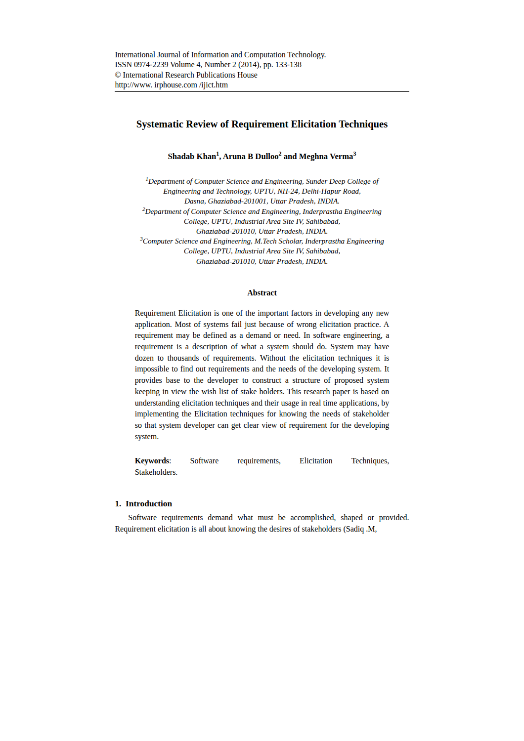International Journal of Information and Computation Technology.
ISSN 0974-2239 Volume 4, Number 2 (2014), pp. 133-138
© International Research Publications House
http://www. irphouse.com /ijict.htm
Systematic Review of Requirement Elicitation Techniques
Shadab Khan1, Aruna B Dulloo2 and Meghna Verma3
1Department of Computer Science and Engineering, Sunder Deep College of
Engineering and Technology, UPTU, NH-24, Delhi-Hapur Road,
Dasna, Ghaziabad-201001, Uttar Pradesh, INDIA.
2Department of Computer Science and Engineering, Inderprastha Engineering
College, UPTU, Industrial Area Site IV, Sahibabad,
Ghaziabad-201010, Uttar Pradesh, INDIA.
3Computer Science and Engineering, M.Tech Scholar, Inderprastha Engineering
College, UPTU, Industrial Area Site IV, Sahibabad,
Ghaziabad-201010, Uttar Pradesh, INDIA.
Abstract
Requirement Elicitation is one of the important factors in developing any new application. Most of systems fail just because of wrong elicitation practice. A requirement may be defined as a demand or need. In software engineering, a requirement is a description of what a system should do. System may have dozen to thousands of requirements. Without the elicitation techniques it is impossible to find out requirements and the needs of the developing system. It provides base to the developer to construct a structure of proposed system keeping in view the wish list of stake holders. This research paper is based on understanding elicitation techniques and their usage in real time applications, by implementing the Elicitation techniques for knowing the needs of stakeholder so that system developer can get clear view of requirement for the developing system.
Keywords: Software requirements, Elicitation Techniques, Stakeholders.
1. Introduction
Software requirements demand what must be accomplished, shaped or provided. Requirement elicitation is all about knowing the desires of stakeholders (Sadiq .M,